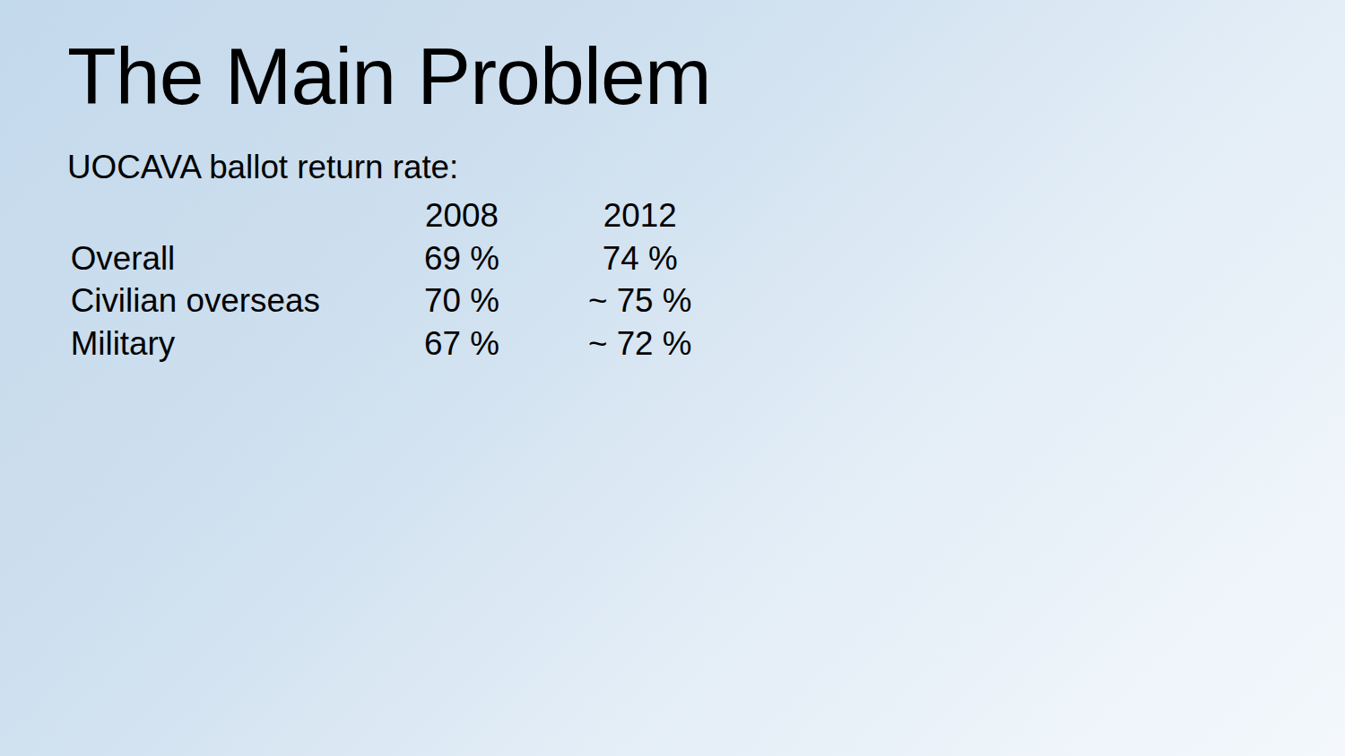The Main Problem
UOCAVA ballot return rate:
| | 2008 | 2012 |
| --- | --- | --- |
| Overall | 69 % | 74 % |
| Civilian overseas | 70 % | ~ 75 % |
| Military | 67 % | ~ 72 % |